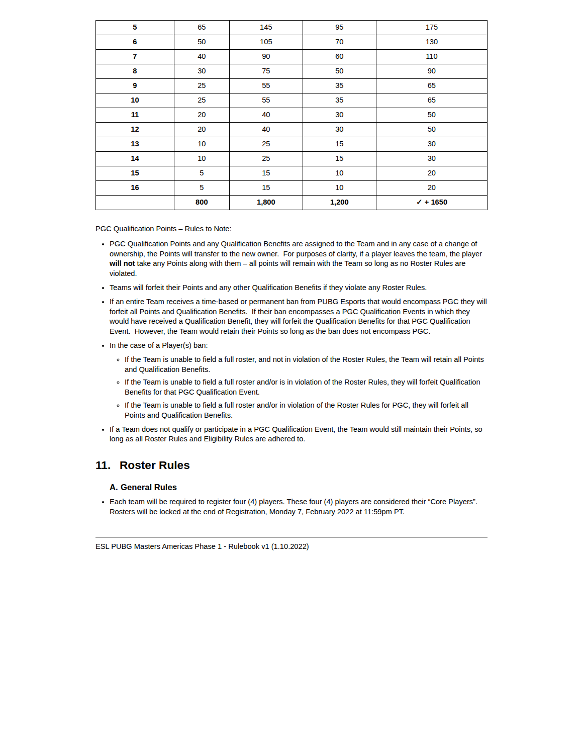| 5 | 65 | 145 | 95 | 175 |
| 6 | 50 | 105 | 70 | 130 |
| 7 | 40 | 90 | 60 | 110 |
| 8 | 30 | 75 | 50 | 90 |
| 9 | 25 | 55 | 35 | 65 |
| 10 | 25 | 55 | 35 | 65 |
| 11 | 20 | 40 | 30 | 50 |
| 12 | 20 | 40 | 30 | 50 |
| 13 | 10 | 25 | 15 | 30 |
| 14 | 10 | 25 | 15 | 30 |
| 15 | 5 | 15 | 10 | 20 |
| 16 | 5 | 15 | 10 | 20 |
| | 800 | 1,800 | 1,200 | ✓ + 1650 |
PGC Qualification Points – Rules to Note:
PGC Qualification Points and any Qualification Benefits are assigned to the Team and in any case of a change of ownership, the Points will transfer to the new owner. For purposes of clarity, if a player leaves the team, the player will not take any Points along with them – all points will remain with the Team so long as no Roster Rules are violated.
Teams will forfeit their Points and any other Qualification Benefits if they violate any Roster Rules.
If an entire Team receives a time-based or permanent ban from PUBG Esports that would encompass PGC they will forfeit all Points and Qualification Benefits. If their ban encompasses a PGC Qualification Events in which they would have received a Qualification Benefit, they will forfeit the Qualification Benefits for that PGC Qualification Event. However, the Team would retain their Points so long as the ban does not encompass PGC.
In the case of a Player(s) ban:
If the Team is unable to field a full roster, and not in violation of the Roster Rules, the Team will retain all Points and Qualification Benefits.
If the Team is unable to field a full roster and/or is in violation of the Roster Rules, they will forfeit Qualification Benefits for that PGC Qualification Event.
If the Team is unable to field a full roster and/or in violation of the Roster Rules for PGC, they will forfeit all Points and Qualification Benefits.
If a Team does not qualify or participate in a PGC Qualification Event, the Team would still maintain their Points, so long as all Roster Rules and Eligibility Rules are adhered to.
11. Roster Rules
A. General Rules
Each team will be required to register four (4) players. These four (4) players are considered their “Core Players”. Rosters will be locked at the end of Registration, Monday 7, February 2022 at 11:59pm PT.
ESL PUBG Masters Americas Phase 1 - Rulebook v1 (1.10.2022)